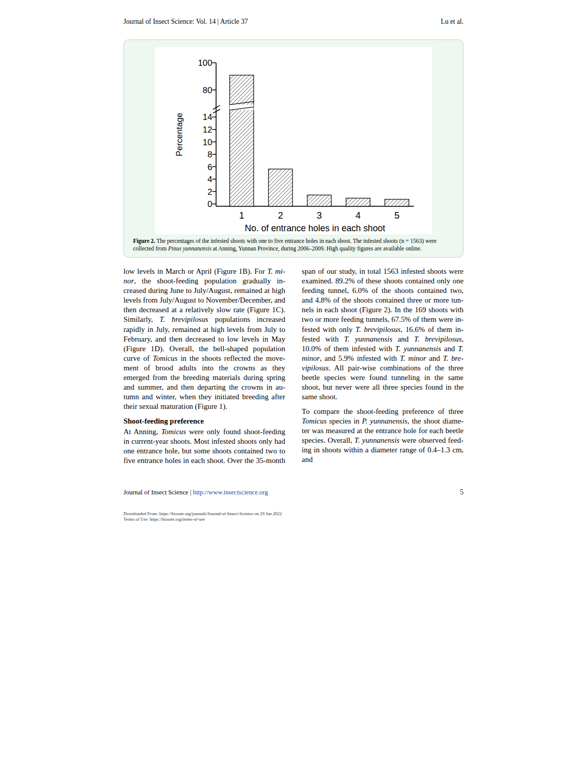Journal of Insect Science: Vol. 14 | Article 37
Lu et al.
Percentage 100 80 14 12 10 8 6 4 2 0 1 2 3 4 5 No. of entrance holes in each shoot
Figure 2. The percentages of the infested shoots with one to five entrance holes in each shoot. The infested shoots (n = 1563) were collected from Pinus yunnanensis at Anning, Yunnan Province, during 2006–2009. High quality figures are available online.
low levels in March or April (Figure 1B). For T. minor, the shoot-feeding population gradually increased during June to July/August, remained at high levels from July/August to November/December, and then decreased at a relatively slow rate (Figure 1C). Similarly, T. brevipilosus populations increased rapidly in July, remained at high levels from July to February, and then decreased to low levels in May (Figure 1D). Overall, the bell-shaped population curve of Tomicus in the shoots reflected the movement of brood adults into the crowns as they emerged from the breeding materials during spring and summer, and then departing the crowns in autumn and winter, when they initiated breeding after their sexual maturation (Figure 1).
Shoot-feeding preference
At Anning, Tomicus were only found shoot-feeding in current-year shoots. Most infested shoots only had one entrance hole, but some shoots contained two to five entrance holes in each shoot. Over the 35-month span of our study, in total 1563 infested shoots were examined. 89.2% of these shoots contained only one feeding tunnel, 6.0% of the shoots contained two, and 4.8% of the shoots contained three or more tunnels in each shoot (Figure 2). In the 169 shoots with two or more feeding tunnels, 67.5% of them were infested with only T. brevipilosus, 16.6% of them infested with T. yunnanensis and T. brevipilosus, 10.0% of them infested with T. yunnanensis and T. minor, and 5.9% infested with T. minor and T. brevipilosus. All pair-wise combinations of the three beetle species were found tunneling in the same shoot, but never were all three species found in the same shoot.
To compare the shoot-feeding preference of three Tomicus species in P. yunnanensis, the shoot diameter was measured at the entrance hole for each beetle species. Overall, T. yunnanensis were observed feeding in shoots within a diameter range of 0.4–1.3 cm, and
Journal of Insect Science | http://www.insectscience.org
5
Downloaded From: https://bioone.org/journals/Journal-of-Insect-Science on 29 Jun 2022
Terms of Use: https://bioone.org/terms-of-use